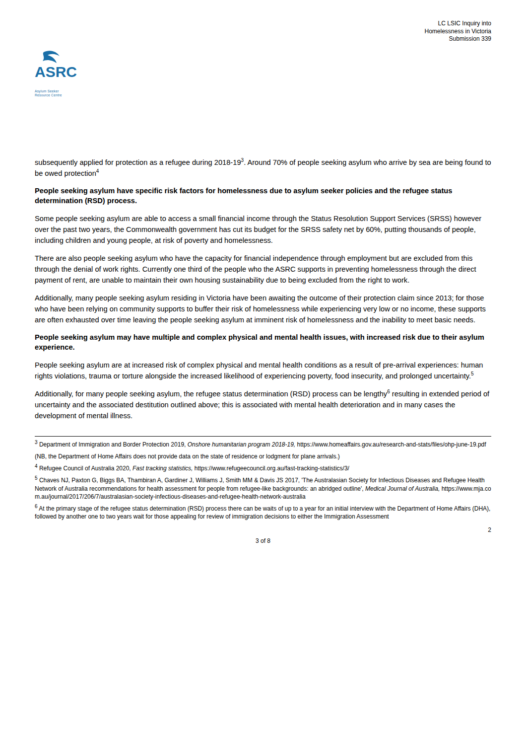LC LSIC Inquiry into
Homelessness in Victoria
Submission 339
ASRC
Asylum Seeker
Resource Centre
subsequently applied for protection as a refugee during 2018-193. Around 70% of people seeking asylum who arrive by sea are being found to be owed protection4
People seeking asylum have specific risk factors for homelessness due to asylum seeker policies and the refugee status determination (RSD) process.
Some people seeking asylum are able to access a small financial income through the Status Resolution Support Services (SRSS) however over the past two years, the Commonwealth government has cut its budget for the SRSS safety net by 60%, putting thousands of people, including children and young people, at risk of poverty and homelessness.
There are also people seeking asylum who have the capacity for financial independence through employment but are excluded from this through the denial of work rights. Currently one third of the people who the ASRC supports in preventing homelessness through the direct payment of rent, are unable to maintain their own housing sustainability due to being excluded from the right to work.
Additionally, many people seeking asylum residing in Victoria have been awaiting the outcome of their protection claim since 2013; for those who have been relying on community supports to buffer their risk of homelessness while experiencing very low or no income, these supports are often exhausted over time leaving the people seeking asylum at imminent risk of homelessness and the inability to meet basic needs.
People seeking asylum may have multiple and complex physical and mental health issues, with increased risk due to their asylum experience.
People seeking asylum are at increased risk of complex physical and mental health conditions as a result of pre-arrival experiences: human rights violations, trauma or torture alongside the increased likelihood of experiencing poverty, food insecurity, and prolonged uncertainty.5
Additionally, for many people seeking asylum, the refugee status determination (RSD) process can be lengthy6 resulting in extended period of uncertainty and the associated destitution outlined above; this is associated with mental health deterioration and in many cases the development of mental illness.
3 Department of Immigration and Border Protection 2019, Onshore humanitarian program 2018-19, https://www.homeaffairs.gov.au/research-and-stats/files/ohp-june-19.pdf
(NB, the Department of Home Affairs does not provide data on the state of residence or lodgment for plane arrivals.)
4 Refugee Council of Australia 2020, Fast tracking statistics, https://www.refugeecouncil.org.au/fast-tracking-statistics/3/
5 Chaves NJ, Paxton G, Biggs BA, Thambiran A, Gardiner J, Williams J, Smith MM & Davis JS 2017, 'The Australasian Society for Infectious Diseases and Refugee Health Network of Australia recommendations for health assessment for people from refugee-like backgrounds: an abridged outline', Medical Journal of Australia, https://www.mja.com.au/journal/2017/206/7/australasian-society-infectious-diseases-and-refugee-health-network-australia
6 At the primary stage of the refugee status determination (RSD) process there can be waits of up to a year for an initial interview with the Department of Home Affairs (DHA), followed by another one to two years wait for those appealing for review of immigration decisions to either the Immigration Assessment
2
3 of 8